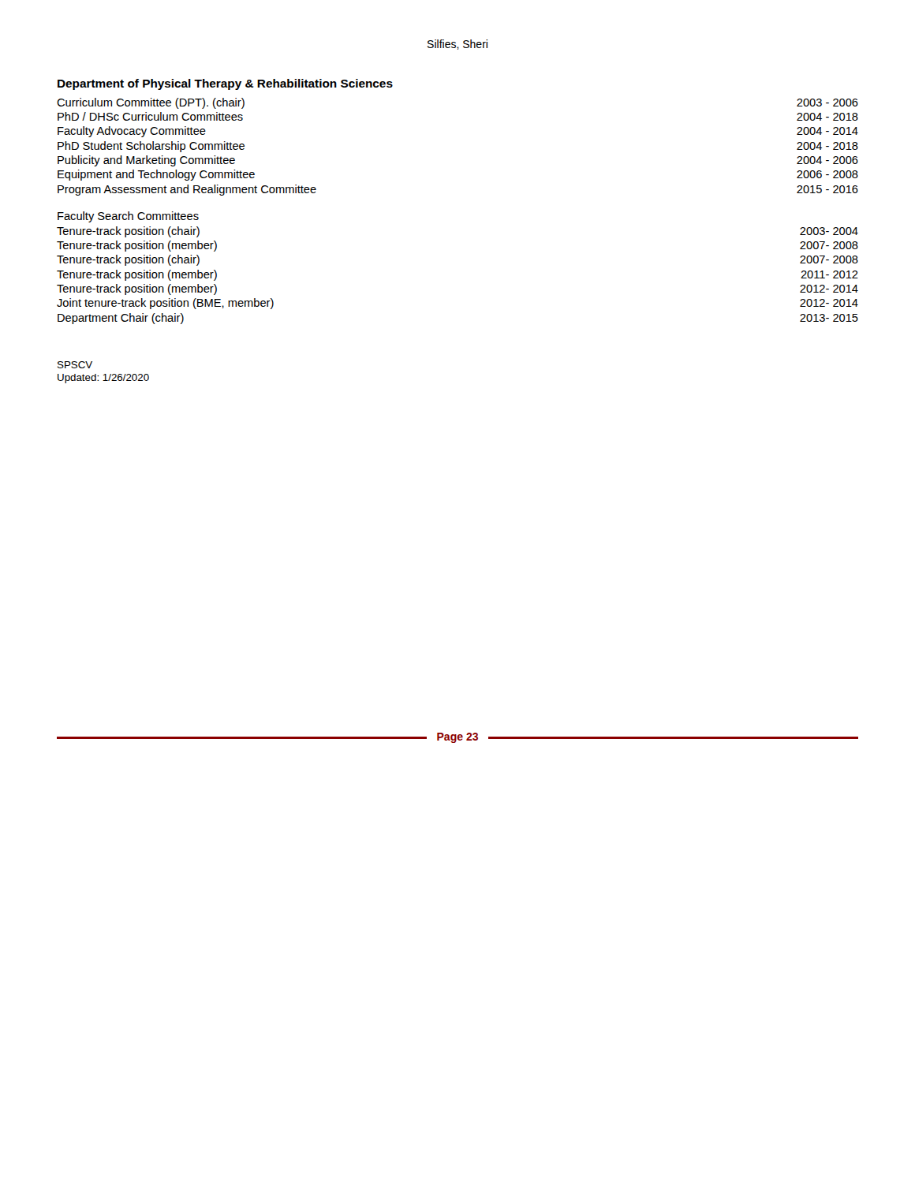Silfies, Sheri
Department of Physical Therapy & Rehabilitation Sciences
| Curriculum Committee (DPT). (chair) | 2003 - 2006 |
| PhD / DHSc Curriculum Committees | 2004 - 2018 |
| Faculty Advocacy Committee | 2004 - 2014 |
| PhD Student Scholarship Committee | 2004 - 2018 |
| Publicity and Marketing Committee | 2004 - 2006 |
| Equipment and Technology Committee | 2006 - 2008 |
| Program Assessment and Realignment Committee | 2015 - 2016 |
| Faculty Search Committees |
| Tenure-track position (chair) | 2003- 2004 |
| Tenure-track position (member) | 2007- 2008 |
| Tenure-track position (chair) | 2007- 2008 |
| Tenure-track position (member) | 2011- 2012 |
| Tenure-track position (member) | 2012- 2014 |
| Joint tenure-track position (BME, member) | 2012- 2014 |
| Department Chair (chair) | 2013- 2015 |
SPSCV
Updated: 1/26/2020
Page 23